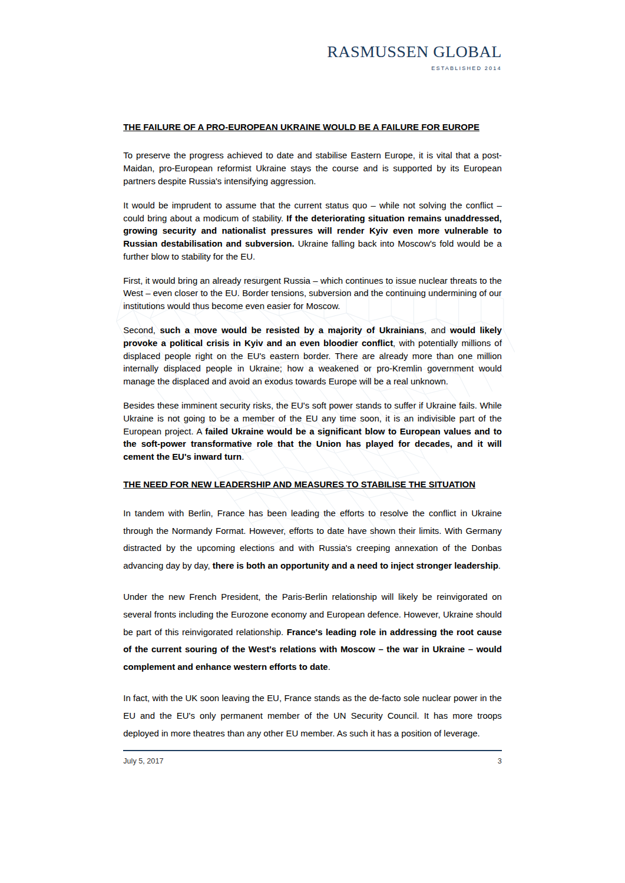RASMUSSEN GLOBAL
ESTABLISHED 2014
THE FAILURE OF A PRO-EUROPEAN UKRAINE WOULD BE A FAILURE FOR EUROPE
To preserve the progress achieved to date and stabilise Eastern Europe, it is vital that a post-Maidan, pro-European reformist Ukraine stays the course and is supported by its European partners despite Russia's intensifying aggression.
It would be imprudent to assume that the current status quo – while not solving the conflict – could bring about a modicum of stability. If the deteriorating situation remains unaddressed, growing security and nationalist pressures will render Kyiv even more vulnerable to Russian destabilisation and subversion. Ukraine falling back into Moscow's fold would be a further blow to stability for the EU.
First, it would bring an already resurgent Russia – which continues to issue nuclear threats to the West – even closer to the EU. Border tensions, subversion and the continuing undermining of our institutions would thus become even easier for Moscow.
Second, such a move would be resisted by a majority of Ukrainians, and would likely provoke a political crisis in Kyiv and an even bloodier conflict, with potentially millions of displaced people right on the EU's eastern border. There are already more than one million internally displaced people in Ukraine; how a weakened or pro-Kremlin government would manage the displaced and avoid an exodus towards Europe will be a real unknown.
Besides these imminent security risks, the EU's soft power stands to suffer if Ukraine fails. While Ukraine is not going to be a member of the EU any time soon, it is an indivisible part of the European project. A failed Ukraine would be a significant blow to European values and to the soft-power transformative role that the Union has played for decades, and it will cement the EU's inward turn.
THE NEED FOR NEW LEADERSHIP AND MEASURES TO STABILISE THE SITUATION
In tandem with Berlin, France has been leading the efforts to resolve the conflict in Ukraine through the Normandy Format. However, efforts to date have shown their limits. With Germany distracted by the upcoming elections and with Russia's creeping annexation of the Donbas advancing day by day, there is both an opportunity and a need to inject stronger leadership.
Under the new French President, the Paris-Berlin relationship will likely be reinvigorated on several fronts including the Eurozone economy and European defence. However, Ukraine should be part of this reinvigorated relationship. France's leading role in addressing the root cause of the current souring of the West's relations with Moscow – the war in Ukraine – would complement and enhance western efforts to date.
In fact, with the UK soon leaving the EU, France stands as the de-facto sole nuclear power in the EU and the EU's only permanent member of the UN Security Council. It has more troops deployed in more theatres than any other EU member. As such it has a position of leverage.
July 5, 2017 3